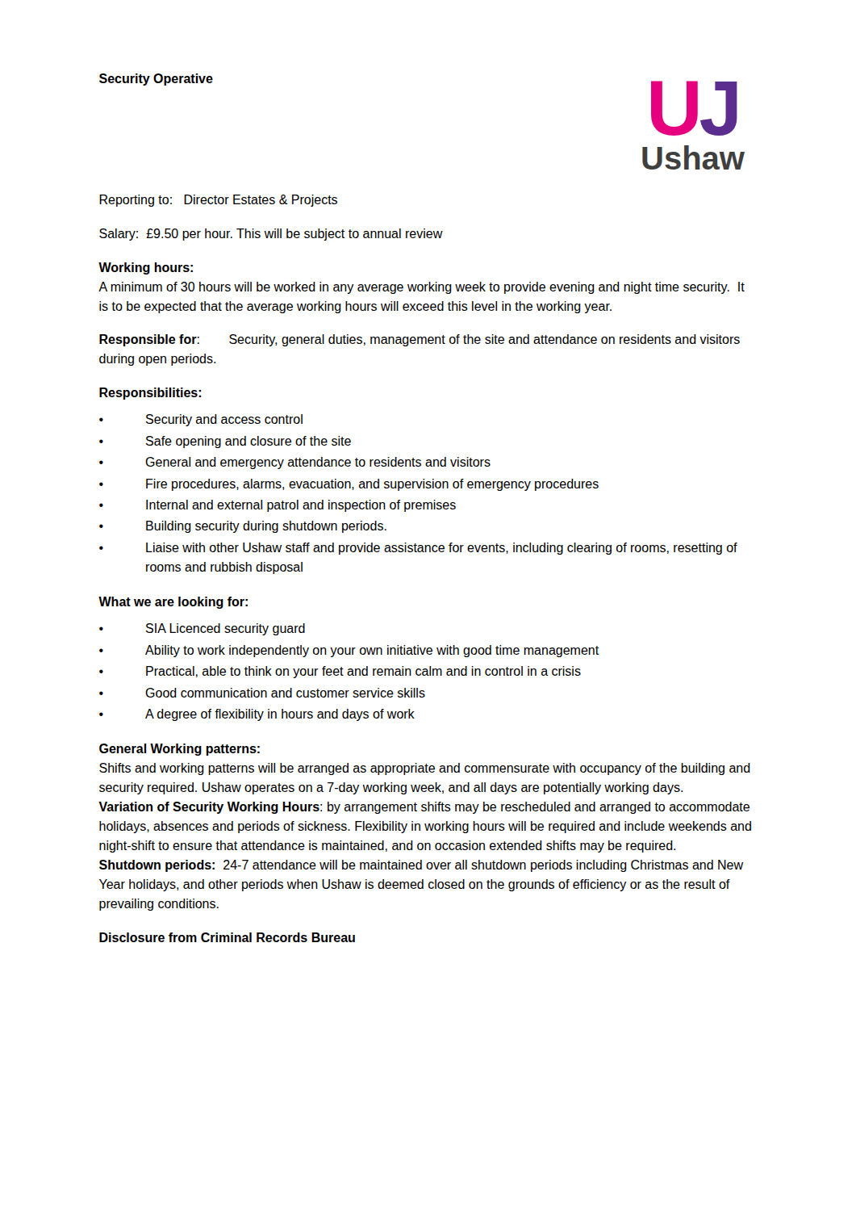UJ Ushaw
Security Operative
Reporting to: Director Estates & Projects
Salary: £9.50 per hour. This will be subject to annual review
Working hours:
A minimum of 30 hours will be worked in any average working week to provide evening and night time security. It is to be expected that the average working hours will exceed this level in the working year.
Responsible for: Security, general duties, management of the site and attendance on residents and visitors during open periods.
Responsibilities:
Security and access control
Safe opening and closure of the site
General and emergency attendance to residents and visitors
Fire procedures, alarms, evacuation, and supervision of emergency procedures
Internal and external patrol and inspection of premises
Building security during shutdown periods.
Liaise with other Ushaw staff and provide assistance for events, including clearing of rooms, resetting of rooms and rubbish disposal
What we are looking for:
SIA Licenced security guard
Ability to work independently on your own initiative with good time management
Practical, able to think on your feet and remain calm and in control in a crisis
Good communication and customer service skills
A degree of flexibility in hours and days of work
General Working patterns:
Shifts and working patterns will be arranged as appropriate and commensurate with occupancy of the building and security required. Ushaw operates on a 7-day working week, and all days are potentially working days.
Variation of Security Working Hours: by arrangement shifts may be rescheduled and arranged to accommodate holidays, absences and periods of sickness. Flexibility in working hours will be required and include weekends and night-shift to ensure that attendance is maintained, and on occasion extended shifts may be required.
Shutdown periods: 24-7 attendance will be maintained over all shutdown periods including Christmas and New Year holidays, and other periods when Ushaw is deemed closed on the grounds of efficiency or as the result of prevailing conditions.
Disclosure from Criminal Records Bureau